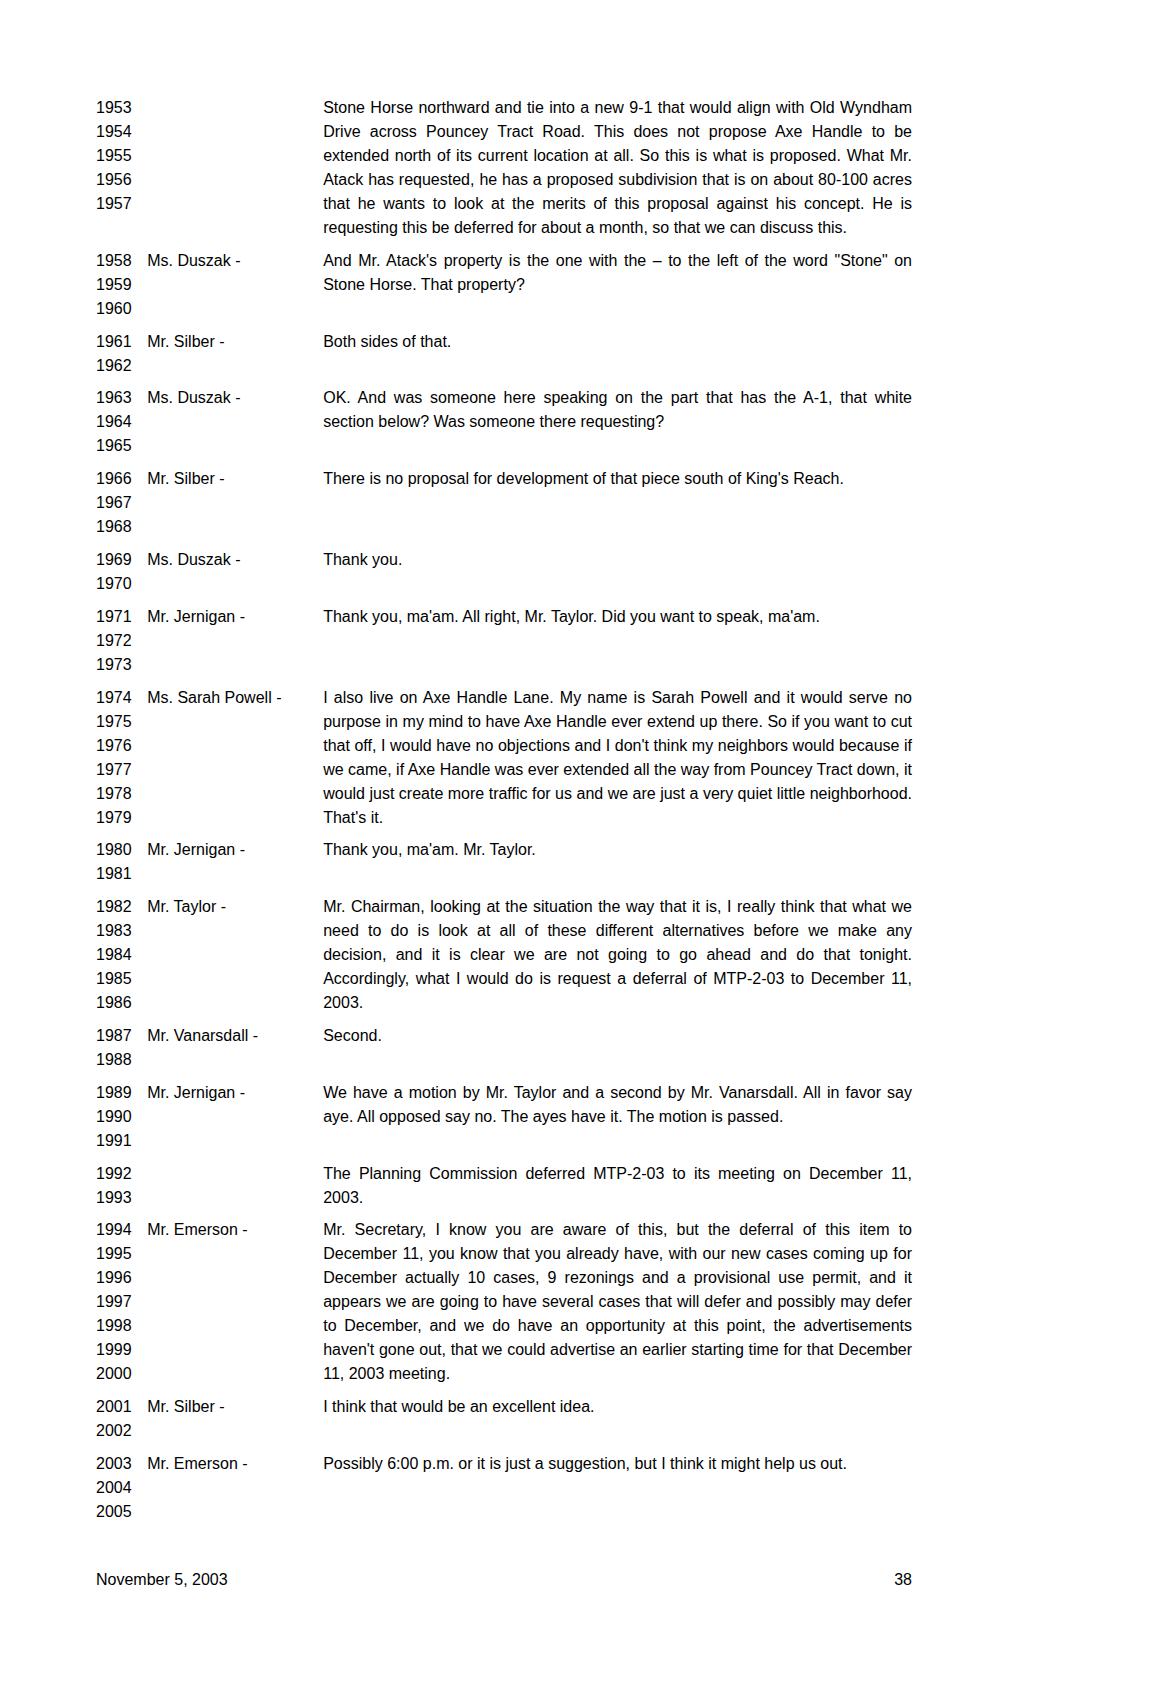| 1953 1954 1955 1956 1957 | | Stone Horse northward and tie into a new 9-1 that would align with Old Wyndham Drive across Pouncey Tract Road. This does not propose Axe Handle to be extended north of its current location at all. So this is what is proposed. What Mr. Atack has requested, he has a proposed subdivision that is on about 80-100 acres that he wants to look at the merits of this proposal against his concept. He is requesting this be deferred for about a month, so that we can discuss this. |
| 1958 1959 1960 | Ms. Duszak - | And Mr. Atack's property is the one with the – to the left of the word "Stone" on Stone Horse. That property? |
| 1961 1962 | Mr. Silber - | Both sides of that. |
| 1963 1964 1965 | Ms. Duszak - | OK. And was someone here speaking on the part that has the A-1, that white section below? Was someone there requesting? |
| 1966 1967 1968 | Mr. Silber - | There is no proposal for development of that piece south of King's Reach. |
| 1969 1970 | Ms. Duszak - | Thank you. |
| 1971 1972 1973 | Mr. Jernigan - | Thank you, ma'am. All right, Mr. Taylor. Did you want to speak, ma'am. |
| 1974 1975 1976 1977 1978 1979 | Ms. Sarah Powell - | I also live on Axe Handle Lane. My name is Sarah Powell and it would serve no purpose in my mind to have Axe Handle ever extend up there. So if you want to cut that off, I would have no objections and I don't think my neighbors would because if we came, if Axe Handle was ever extended all the way from Pouncey Tract down, it would just create more traffic for us and we are just a very quiet little neighborhood. That's it. |
| 1980 1981 | Mr. Jernigan - | Thank you, ma'am. Mr. Taylor. |
| 1982 1983 1984 1985 1986 | Mr. Taylor - | Mr. Chairman, looking at the situation the way that it is, I really think that what we need to do is look at all of these different alternatives before we make any decision, and it is clear we are not going to go ahead and do that tonight. Accordingly, what I would do is request a deferral of MTP-2-03 to December 11, 2003. |
| 1987 1988 | Mr. Vanarsdall - | Second. |
| 1989 1990 1991 | Mr. Jernigan - | We have a motion by Mr. Taylor and a second by Mr. Vanarsdall. All in favor say aye. All opposed say no. The ayes have it. The motion is passed. |
| 1992 1993 | | The Planning Commission deferred MTP-2-03 to its meeting on December 11, 2003. |
| 1994 1995 1996 1997 1998 1999 2000 | Mr. Emerson - | Mr. Secretary, I know you are aware of this, but the deferral of this item to December 11, you know that you already have, with our new cases coming up for December actually 10 cases, 9 rezonings and a provisional use permit, and it appears we are going to have several cases that will defer and possibly may defer to December, and we do have an opportunity at this point, the advertisements haven't gone out, that we could advertise an earlier starting time for that December 11, 2003 meeting. |
| 2001 2002 | Mr. Silber - | I think that would be an excellent idea. |
| 2003 2004 2005 | Mr. Emerson - | Possibly 6:00 p.m. or it is just a suggestion, but I think it might help us out. |
November 5, 2003 38